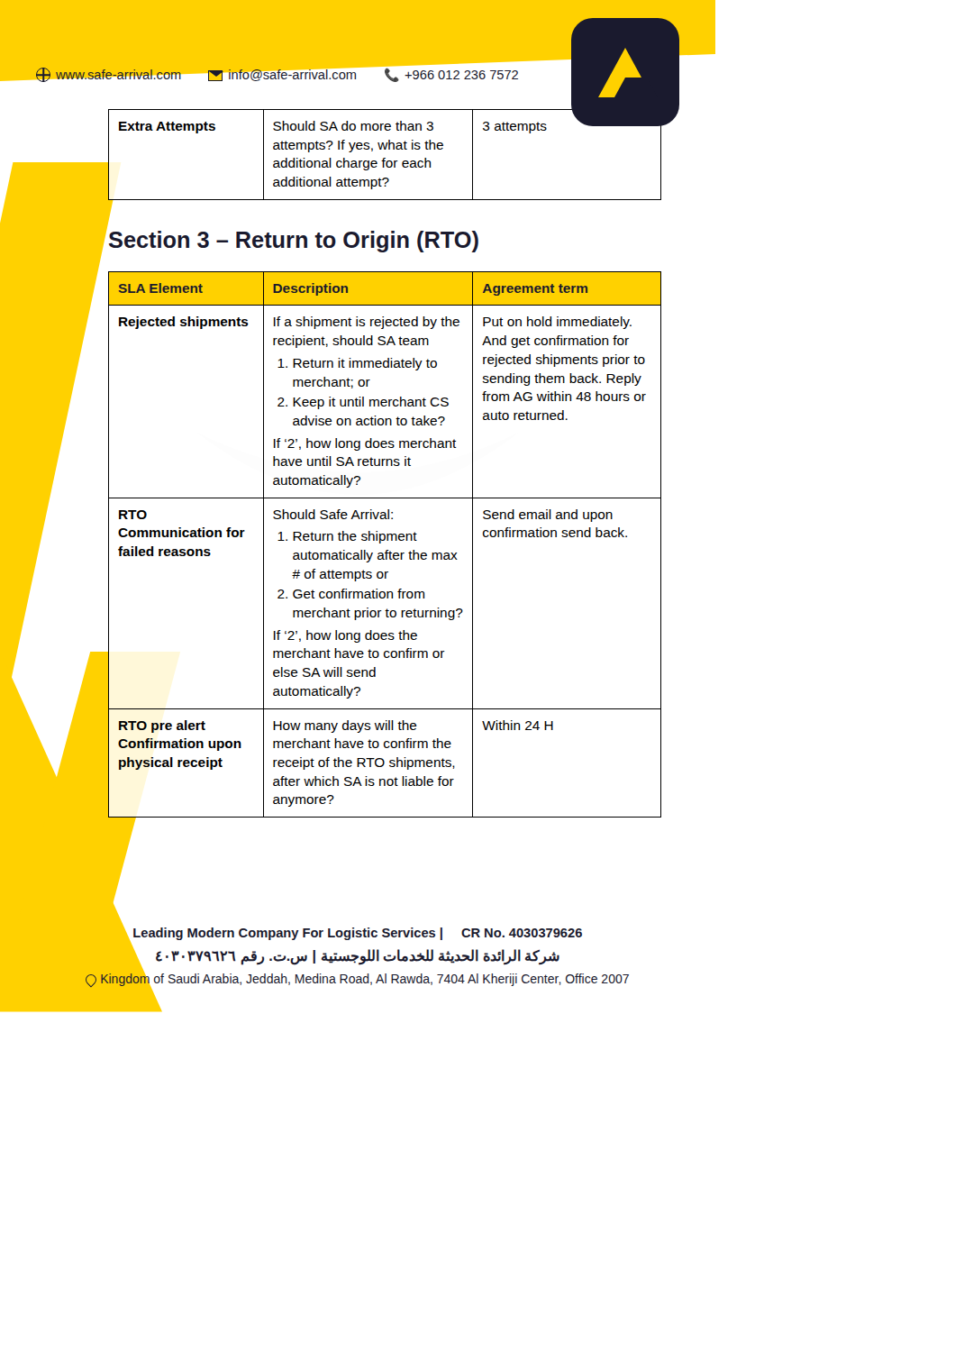www.safe-arrival.com
info@safe-arrival.com
📞 +966 012 236 7572
| Extra Attempts | Should SA do more than 3 attempts? If yes, what is the additional charge for each additional attempt? | 3 attempts |
Section 3 – Return to Origin (RTO)
| SLA Element | Description | Agreement term |
| --- | --- | --- |
| Rejected shipments | If a shipment is rejected by the recipient, should SA team Return it immediately to merchant; or Keep it until merchant CS advise on action to take? If ‘2’, how long does merchant have until SA returns it automatically? | Put on hold immediately. And get confirmation for rejected shipments prior to sending them back. Reply from AG within 48 hours or auto returned. |
| RTO Communication for failed reasons | Should Safe Arrival: Return the shipment automatically after the max # of attempts or Get confirmation from merchant prior to returning? If ‘2’, how long does the merchant have to confirm or else SA will send automatically? | Send email and upon confirmation send back. |
| RTO pre alert Confirmation upon physical receipt | How many days will the merchant have to confirm the receipt of the RTO shipments, after which SA is not liable for anymore? | Within 24 H |
Leading Modern Company For Logistic Services |CR No. 4030379626
شركة الرائدة الحديثة للخدمات اللوجستية | س.ت. رقم ٤٠٣٠٣٧٩٦٢٦
Kingdom of Saudi Arabia, Jeddah, Medina Road, Al Rawda, 7404 Al Kheriji Center, Office 2007